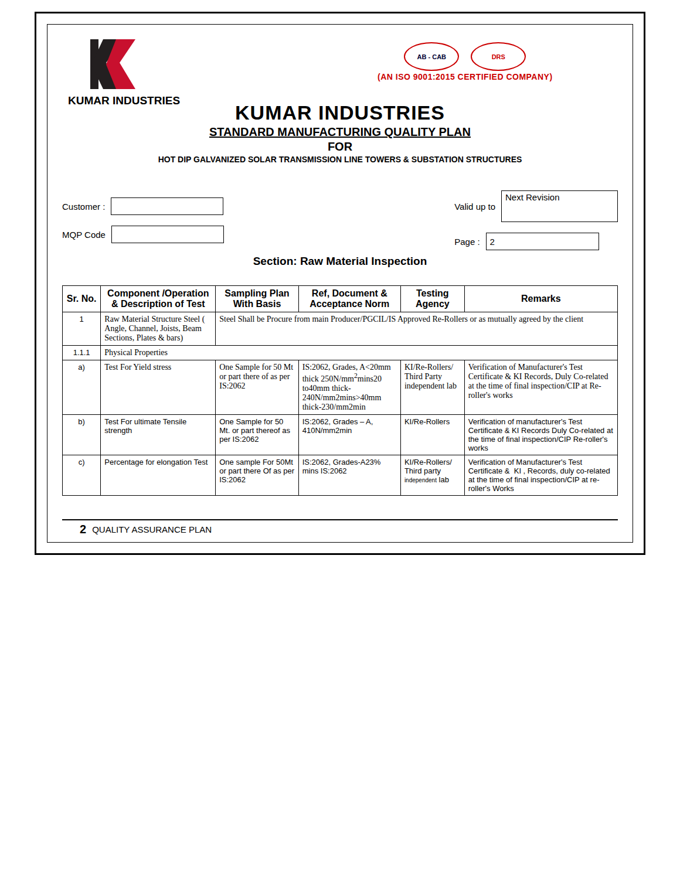KUMAR INDUSTRIES
AB - CAB
DRS
(AN ISO 9001:2015 CERTIFIED COMPANY)
KUMAR INDUSTRIES
STANDARD MANUFACTURING QUALITY PLAN
FOR
HOT DIP GALVANIZED SOLAR TRANSMISSION LINE TOWERS & SUBSTATION STRUCTURES
Customer :
MQP Code
Valid up to Next Revision
Page : 2
Section: Raw Material Inspection
| Sr. No. | Component /Operation & Description of Test | Sampling Plan With Basis | Ref, Document & Acceptance Norm | Testing Agency | Remarks |
| --- | --- | --- | --- | --- | --- |
| 1 | Raw Material Structure Steel ( Angle, Channel, Joists, Beam Sections, Plates & bars) | Steel Shall be Procure from main Producer/PGCIL/IS Approved Re-Rollers or as mutually agreed by the client |
| 1.1.1 | Physical Properties |
| a) | Test For Yield stress | One Sample for 50 Mt or part there of as per IS:2062 | IS:2062, Grades, A<20mm thick 250N/mm 2 mins20 to40mm thick-240N/mm2mins>40mm thick-230/mm2min | KI/Re-Rollers/ Third Party independent lab | Verification of Manufacturer's Test Certificate & KI Records, Duly Co-related at the time of final inspection/CIP at Re-roller's works |
| b) | Test For ultimate Tensile strength | One Sample for 50 Mt. or part thereof as per IS:2062 | IS:2062, Grades – A, 410N/mm2min | KI/Re-Rollers | Verification of manufacturer's Test Certificate & KI Records Duly Co-related at the time of final inspection/CIP Re-roller's works |
| c) | Percentage for elongation Test | One sample For 50Mt or part there Of as per IS:2062 | IS:2062, Grades-A23% mins IS:2062 | KI/Re-Rollers/ Third party independent lab | Verification of Manufacturer's Test Certificate & KI , Records, duly co-related at the time of final inspection/CIP at re-roller's Works |
2 QUALITY ASSURANCE PLAN